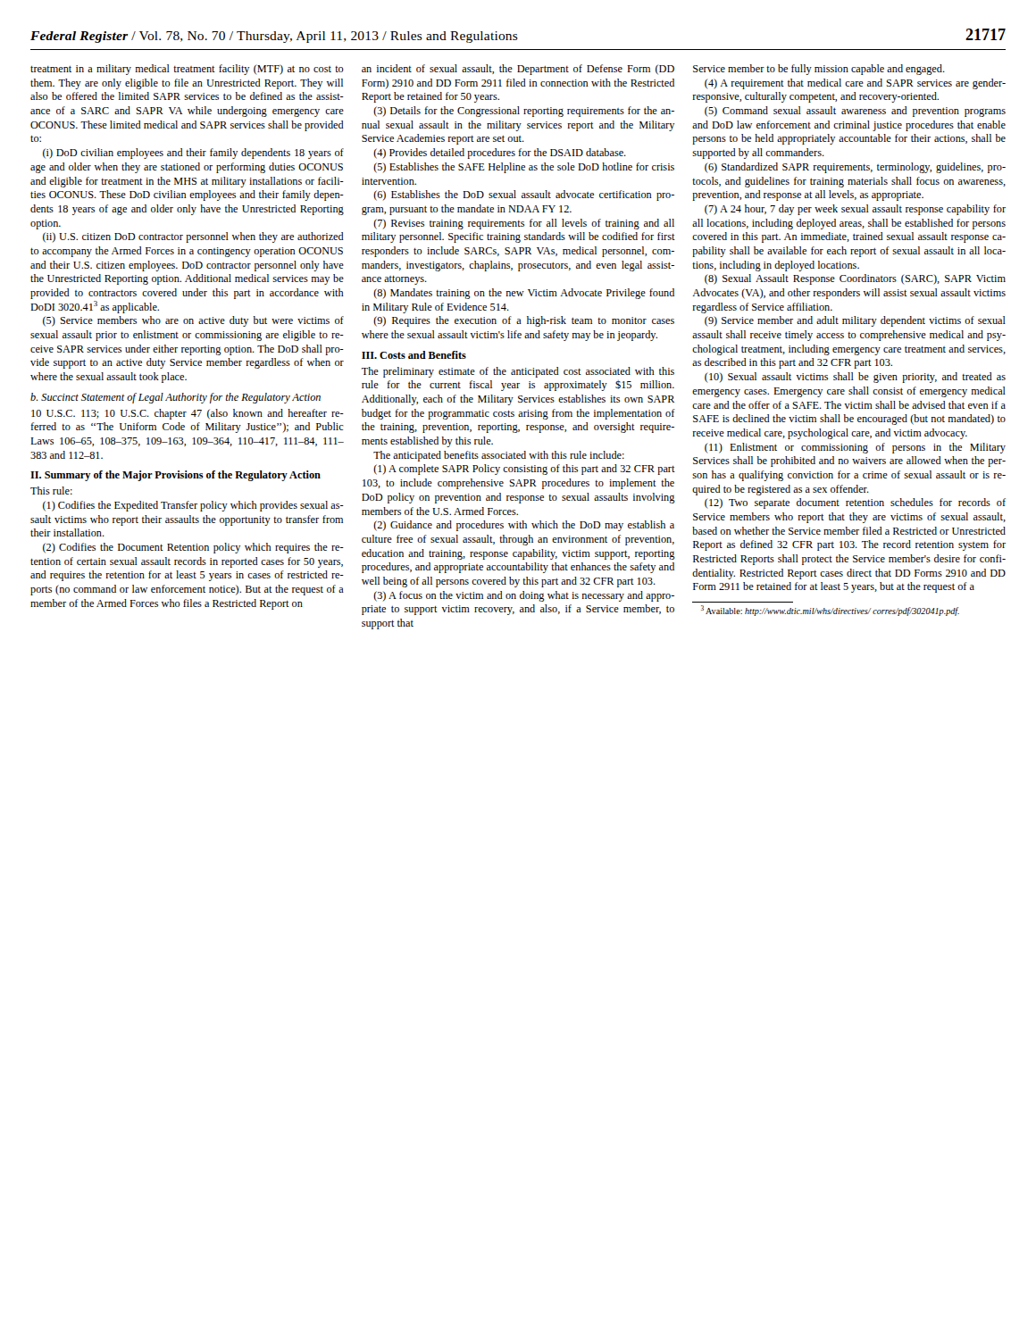Federal Register / Vol. 78, No. 70 / Thursday, April 11, 2013 / Rules and Regulations
21717
treatment in a military medical treatment facility (MTF) at no cost to them. They are only eligible to file an Unrestricted Report. They will also be offered the limited SAPR services to be defined as the assistance of a SARC and SAPR VA while undergoing emergency care OCONUS. These limited medical and SAPR services shall be provided to:
(i) DoD civilian employees and their family dependents 18 years of age and older when they are stationed or performing duties OCONUS and eligible for treatment in the MHS at military installations or facilities OCONUS. These DoD civilian employees and their family dependents 18 years of age and older only have the Unrestricted Reporting option.
(ii) U.S. citizen DoD contractor personnel when they are authorized to accompany the Armed Forces in a contingency operation OCONUS and their U.S. citizen employees. DoD contractor personnel only have the Unrestricted Reporting option. Additional medical services may be provided to contractors covered under this part in accordance with DoDI 3020.413 as applicable.
(5) Service members who are on active duty but were victims of sexual assault prior to enlistment or commissioning are eligible to receive SAPR services under either reporting option. The DoD shall provide support to an active duty Service member regardless of when or where the sexual assault took place.
b. Succinct Statement of Legal Authority for the Regulatory Action
10 U.S.C. 113; 10 U.S.C. chapter 47 (also known and hereafter referred to as ‘‘The Uniform Code of Military Justice’’); and Public Laws 106–65, 108–375, 109–163, 109–364, 110–417, 111–84, 111–383 and 112–81.
II. Summary of the Major Provisions of the Regulatory Action
This rule:
(1) Codifies the Expedited Transfer policy which provides sexual assault victims who report their assaults the opportunity to transfer from their installation.
(2) Codifies the Document Retention policy which requires the retention of certain sexual assault records in reported cases for 50 years, and requires the retention for at least 5 years in cases of restricted reports (no command or law enforcement notice). But at the request of a member of the Armed Forces who files a Restricted Report on
an incident of sexual assault, the Department of Defense Form (DD Form) 2910 and DD Form 2911 filed in connection with the Restricted Report be retained for 50 years.
(3) Details for the Congressional reporting requirements for the annual sexual assault in the military services report and the Military Service Academies report are set out.
(4) Provides detailed procedures for the DSAID database.
(5) Establishes the SAFE Helpline as the sole DoD hotline for crisis intervention.
(6) Establishes the DoD sexual assault advocate certification program, pursuant to the mandate in NDAA FY 12.
(7) Revises training requirements for all levels of training and all military personnel. Specific training standards will be codified for first responders to include SARCs, SAPR VAs, medical personnel, commanders, investigators, chaplains, prosecutors, and even legal assistance attorneys.
(8) Mandates training on the new Victim Advocate Privilege found in Military Rule of Evidence 514.
(9) Requires the execution of a high-risk team to monitor cases where the sexual assault victim's life and safety may be in jeopardy.
III. Costs and Benefits
The preliminary estimate of the anticipated cost associated with this rule for the current fiscal year is approximately $15 million. Additionally, each of the Military Services establishes its own SAPR budget for the programmatic costs arising from the implementation of the training, prevention, reporting, response, and oversight requirements established by this rule.
The anticipated benefits associated with this rule include:
(1) A complete SAPR Policy consisting of this part and 32 CFR part 103, to include comprehensive SAPR procedures to implement the DoD policy on prevention and response to sexual assaults involving members of the U.S. Armed Forces.
(2) Guidance and procedures with which the DoD may establish a culture free of sexual assault, through an environment of prevention, education and training, response capability, victim support, reporting procedures, and appropriate accountability that enhances the safety and well being of all persons covered by this part and 32 CFR part 103.
(3) A focus on the victim and on doing what is necessary and appropriate to support victim recovery, and also, if a Service member, to support that
Service member to be fully mission capable and engaged.
(4) A requirement that medical care and SAPR services are gender-responsive, culturally competent, and recovery-oriented.
(5) Command sexual assault awareness and prevention programs and DoD law enforcement and criminal justice procedures that enable persons to be held appropriately accountable for their actions, shall be supported by all commanders.
(6) Standardized SAPR requirements, terminology, guidelines, protocols, and guidelines for training materials shall focus on awareness, prevention, and response at all levels, as appropriate.
(7) A 24 hour, 7 day per week sexual assault response capability for all locations, including deployed areas, shall be established for persons covered in this part. An immediate, trained sexual assault response capability shall be available for each report of sexual assault in all locations, including in deployed locations.
(8) Sexual Assault Response Coordinators (SARC), SAPR Victim Advocates (VA), and other responders will assist sexual assault victims regardless of Service affiliation.
(9) Service member and adult military dependent victims of sexual assault shall receive timely access to comprehensive medical and psychological treatment, including emergency care treatment and services, as described in this part and 32 CFR part 103.
(10) Sexual assault victims shall be given priority, and treated as emergency cases. Emergency care shall consist of emergency medical care and the offer of a SAFE. The victim shall be advised that even if a SAFE is declined the victim shall be encouraged (but not mandated) to receive medical care, psychological care, and victim advocacy.
(11) Enlistment or commissioning of persons in the Military Services shall be prohibited and no waivers are allowed when the person has a qualifying conviction for a crime of sexual assault or is required to be registered as a sex offender.
(12) Two separate document retention schedules for records of Service members who report that they are victims of sexual assault, based on whether the Service member filed a Restricted or Unrestricted Report as defined 32 CFR part 103. The record retention system for Restricted Reports shall protect the Service member's desire for confidentiality. Restricted Report cases direct that DD Forms 2910 and DD Form 2911 be retained for at least 5 years, but at the request of a
3 Available: http://www.dtic.mil/whs/directives/ corres/pdf/302041p.pdf.